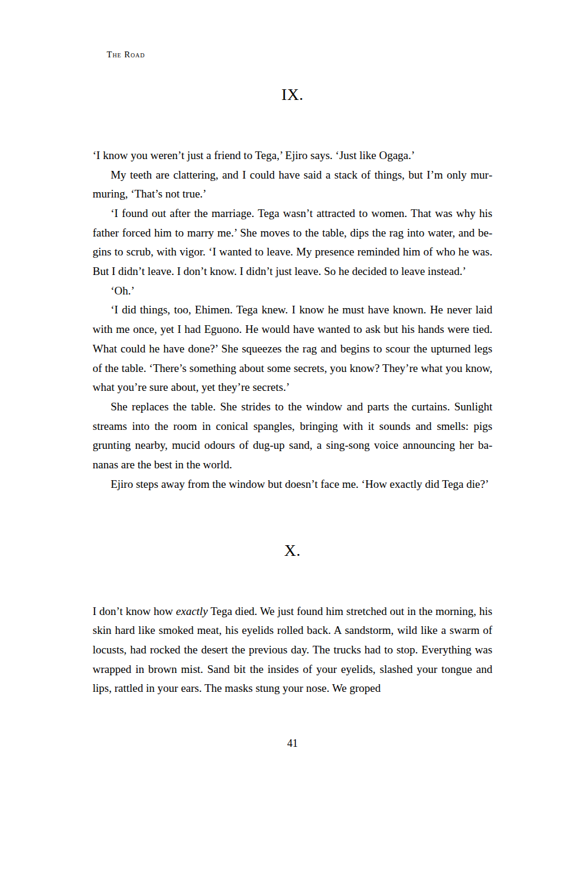The Road
IX.
‘I know you weren’t just a friend to Tega,’ Ejiro says. ‘Just like Ogaga.’
My teeth are clattering, and I could have said a stack of things, but I’m only murmuring, ‘That’s not true.’
‘I found out after the marriage. Tega wasn’t attracted to women. That was why his father forced him to marry me.’ She moves to the table, dips the rag into water, and begins to scrub, with vigor. ‘I wanted to leave. My presence reminded him of who he was. But I didn’t leave. I don’t know. I didn’t just leave. So he decided to leave instead.’
‘Oh.’
‘I did things, too, Ehimen. Tega knew. I know he must have known. He never laid with me once, yet I had Eguono. He would have wanted to ask but his hands were tied. What could he have done?’ She squeezes the rag and begins to scour the upturned legs of the table. ‘There’s something about some secrets, you know? They’re what you know, what you’re sure about, yet they’re secrets.’
She replaces the table. She strides to the window and parts the curtains. Sunlight streams into the room in conical spangles, bringing with it sounds and smells: pigs grunting nearby, mucid odours of dug-up sand, a sing-song voice announcing her bananas are the best in the world.
Ejiro steps away from the window but doesn’t face me. ‘How exactly did Tega die?’
X.
I don’t know how exactly Tega died. We just found him stretched out in the morning, his skin hard like smoked meat, his eyelids rolled back. A sandstorm, wild like a swarm of locusts, had rocked the desert the previous day. The trucks had to stop. Everything was wrapped in brown mist. Sand bit the insides of your eyelids, slashed your tongue and lips, rattled in your ears. The masks stung your nose. We groped
41